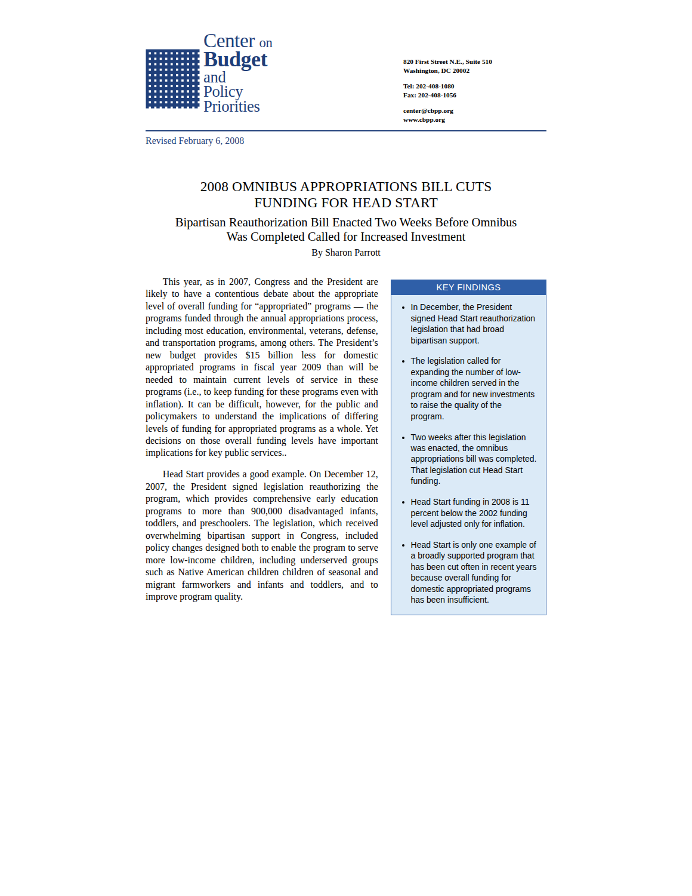Center on
Budget
and
Policy
Priorities
820 First Street N.E., Suite 510
Washington, DC 20002
Tel: 202-408-1080
Fax: 202-408-1056
center@cbpp.org
www.cbpp.org
Revised February 6, 2008
2008 OMNIBUS APPROPRIATIONS BILL CUTS
FUNDING FOR HEAD START
Bipartisan Reauthorization Bill Enacted Two Weeks Before Omnibus
Was Completed Called for Increased Investment
By Sharon Parrott
KEY FINDINGS
In December, the President signed Head Start reauthorization legislation that had broad bipartisan support.
The legislation called for expanding the number of low-income children served in the program and for new investments to raise the quality of the program.
Two weeks after this legislation was enacted, the omnibus appropriations bill was completed. That legislation cut Head Start funding.
Head Start funding in 2008 is 11 percent below the 2002 funding level adjusted only for inflation.
Head Start is only one example of a broadly supported program that has been cut often in recent years because overall funding for domestic appropriated programs has been insufficient.
This year, as in 2007, Congress and the President are likely to have a contentious debate about the appropriate level of overall funding for “appropriated” programs — the programs funded through the annual appropriations process, including most education, environmental, veterans, defense, and transportation programs, among others. The President’s new budget provides $15 billion less for domestic appropriated programs in fiscal year 2009 than will be needed to maintain current levels of service in these programs (i.e., to keep funding for these programs even with inflation). It can be difficult, however, for the public and policymakers to understand the implications of differing levels of funding for appropriated programs as a whole. Yet decisions on those overall funding levels have important implications for key public services..
Head Start provides a good example. On December 12, 2007, the President signed legislation reauthorizing the program, which provides comprehensive early education programs to more than 900,000 disadvantaged infants, toddlers, and preschoolers. The legislation, which received overwhelming bipartisan support in Congress, included policy changes designed both to enable the program to serve more low-income children, including underserved groups such as Native American children children of seasonal and migrant farmworkers and infants and toddlers, and to improve program quality.